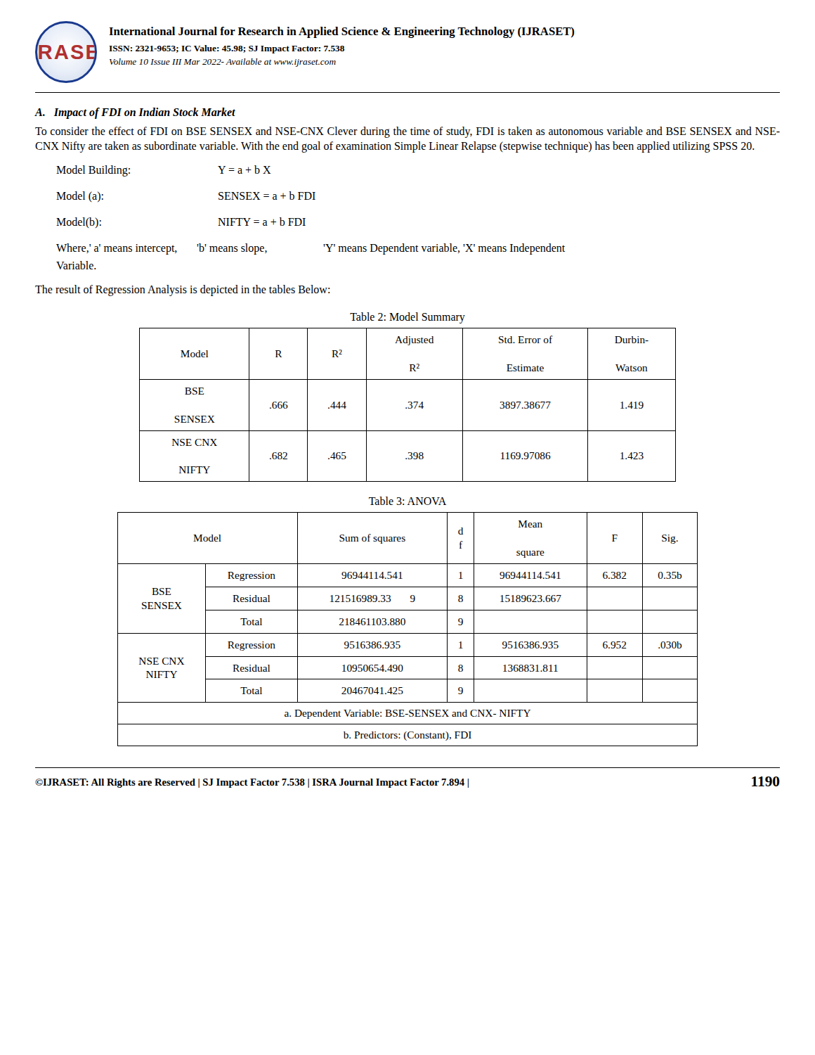IJRASET
International Journal for Research in Applied Science & Engineering Technology (IJRASET)
ISSN: 2321-9653; IC Value: 45.98; SJ Impact Factor: 7.538
Volume 10 Issue III Mar 2022- Available at www.ijraset.com
A. Impact of FDI on Indian Stock Market
To consider the effect of FDI on BSE SENSEX and NSE-CNX Clever during the time of study, FDI is taken as autonomous variable and BSE SENSEX and NSE-CNX Nifty are taken as subordinate variable. With the end goal of examination Simple Linear Relapse (stepwise technique) has been applied utilizing SPSS 20.
Model Building: Y = a + b X
Model (a): SENSEX = a + b FDI
Model(b): NIFTY = a + b FDI
Where,' a' means intercept, 'b' means slope, 'Y' means Dependent variable, 'X' means Independent
Variable.
The result of Regression Analysis is depicted in the tables Below:
Table 2: Model Summary
| Model | R | R² | Adjusted R² | Std. Error of Estimate | Durbin- Watson |
| --- | --- | --- | --- | --- | --- |
| BSE SENSEX | .666 | .444 | .374 | 3897.38677 | 1.419 |
| NSE CNX NIFTY | .682 | .465 | .398 | 1169.97086 | 1.423 |
Table 3: ANOVA
| Model | Sum of squares | d f | Mean square | F | Sig. |
| --- | --- | --- | --- | --- | --- |
| BSE SENSEX | Regression | 96944114.541 | 1 | 96944114.541 | 6.382 | 0.35b |
| Residual | 121516989.33 9 | 8 | 15189623.667 | | |
| Total | 218461103.880 | 9 | | | |
| NSE CNX NIFTY | Regression | 9516386.935 | 1 | 9516386.935 | 6.952 | .030b |
| Residual | 10950654.490 | 8 | 1368831.811 | | |
| Total | 20467041.425 | 9 | | | |
| a. Dependent Variable: BSE-SENSEX and CNX- NIFTY |
| b. Predictors: (Constant), FDI |
©IJRASET: All Rights are Reserved | SJ Impact Factor 7.538 | ISRA Journal Impact Factor 7.894 |
1190